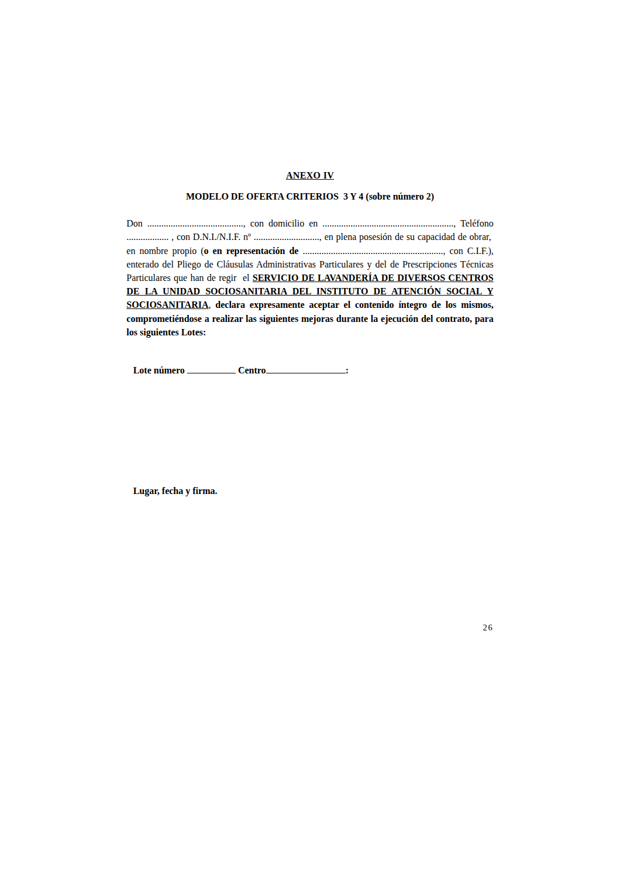ANEXO IV
MODELO DE OFERTA CRITERIOS 3 Y 4 (sobre número 2)
Don ........................................., con domicilio en ........................................................, Teléfono .................. , con D.N.I./N.I.F. nº ............................, en plena posesión de su capacidad de obrar, en nombre propio (o en representación de ............................................................, con C.I.F.), enterado del Pliego de Cláusulas Administrativas Particulares y del de Prescripciones Técnicas Particulares que han de regir el SERVICIO DE LAVANDERÍA DE DIVERSOS CENTROS DE LA UNIDAD SOCIOSANITARIA DEL INSTITUTO DE ATENCIÓN SOCIAL Y SOCIOSANITARIA, declara expresamente aceptar el contenido íntegro de los mismos, comprometiéndose a realizar las siguientes mejoras durante la ejecución del contrato, para los siguientes Lotes:
Lote número Centro :
Lugar, fecha y firma.
26